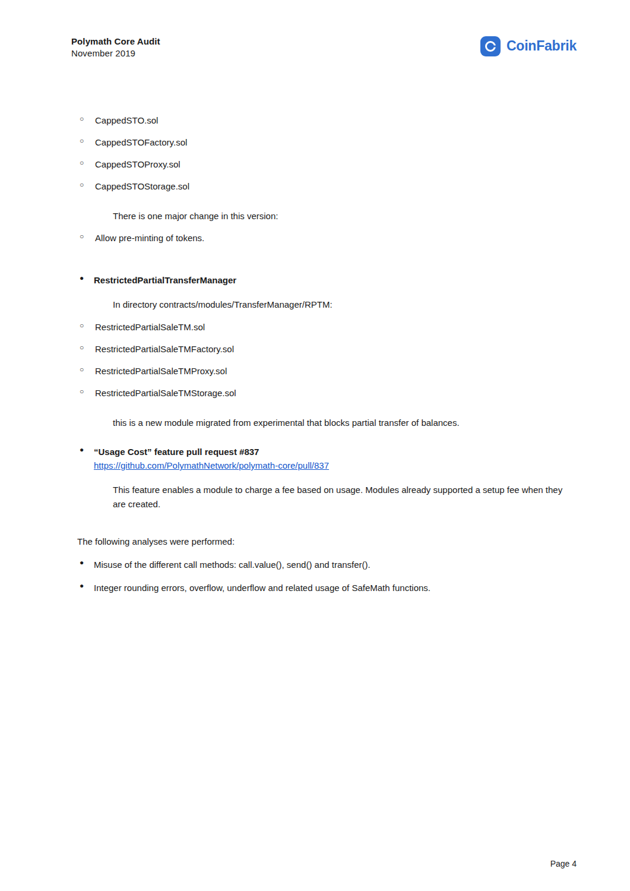Polymath Core Audit
November 2019
CoinFabrik
CappedSTO.sol
CappedSTOFactory.sol
CappedSTOProxy.sol
CappedSTOStorage.sol
There is one major change in this version:
Allow pre-minting of tokens.
RestrictedPartialTransferManager
In directory contracts/modules/TransferManager/RPTM:
RestrictedPartialSaleTM.sol
RestrictedPartialSaleTMFactory.sol
RestrictedPartialSaleTMProxy.sol
RestrictedPartialSaleTMStorage.sol
this is a new module migrated from experimental that blocks partial transfer of balances.
“Usage Cost” feature pull request #837
https://github.com/PolymathNetwork/polymath-core/pull/837
This feature enables a module to charge a fee based on usage. Modules already supported a setup fee when they are created.
The following analyses were performed:
Misuse of the different call methods: call.value(), send() and transfer().
Integer rounding errors, overflow, underflow and related usage of SafeMath functions.
Page 4